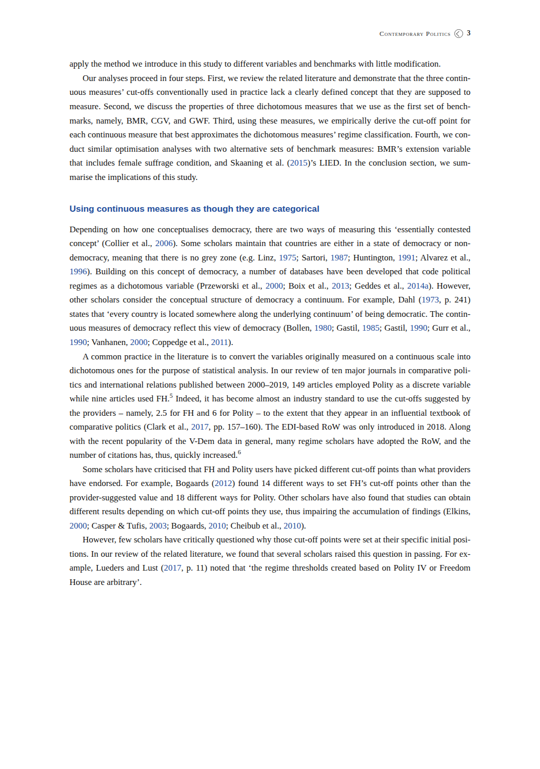Contemporary Politics 3
apply the method we introduce in this study to different variables and benchmarks with little modification.
Our analyses proceed in four steps. First, we review the related literature and demonstrate that the three continuous measures’ cut-offs conventionally used in practice lack a clearly defined concept that they are supposed to measure. Second, we discuss the properties of three dichotomous measures that we use as the first set of benchmarks, namely, BMR, CGV, and GWF. Third, using these measures, we empirically derive the cut-off point for each continuous measure that best approximates the dichotomous measures’ regime classification. Fourth, we conduct similar optimisation analyses with two alternative sets of benchmark measures: BMR’s extension variable that includes female suffrage condition, and Skaaning et al. (2015)’s LIED. In the conclusion section, we summarise the implications of this study.
Using continuous measures as though they are categorical
Depending on how one conceptualises democracy, there are two ways of measuring this ‘essentially contested concept’ (Collier et al., 2006). Some scholars maintain that countries are either in a state of democracy or non-democracy, meaning that there is no grey zone (e.g. Linz, 1975; Sartori, 1987; Huntington, 1991; Alvarez et al., 1996). Building on this concept of democracy, a number of databases have been developed that code political regimes as a dichotomous variable (Przeworski et al., 2000; Boix et al., 2013; Geddes et al., 2014a). However, other scholars consider the conceptual structure of democracy a continuum. For example, Dahl (1973, p. 241) states that ‘every country is located somewhere along the underlying continuum’ of being democratic. The continuous measures of democracy reflect this view of democracy (Bollen, 1980; Gastil, 1985; Gastil, 1990; Gurr et al., 1990; Vanhanen, 2000; Coppedge et al., 2011).
A common practice in the literature is to convert the variables originally measured on a continuous scale into dichotomous ones for the purpose of statistical analysis. In our review of ten major journals in comparative politics and international relations published between 2000–2019, 149 articles employed Polity as a discrete variable while nine articles used FH.5 Indeed, it has become almost an industry standard to use the cut-offs suggested by the providers – namely, 2.5 for FH and 6 for Polity – to the extent that they appear in an influential textbook of comparative politics (Clark et al., 2017, pp. 157–160). The EDI-based RoW was only introduced in 2018. Along with the recent popularity of the V-Dem data in general, many regime scholars have adopted the RoW, and the number of citations has, thus, quickly increased.6
Some scholars have criticised that FH and Polity users have picked different cut-off points than what providers have endorsed. For example, Bogaards (2012) found 14 different ways to set FH’s cut-off points other than the provider-suggested value and 18 different ways for Polity. Other scholars have also found that studies can obtain different results depending on which cut-off points they use, thus impairing the accumulation of findings (Elkins, 2000; Casper & Tufis, 2003; Bogaards, 2010; Cheibub et al., 2010).
However, few scholars have critically questioned why those cut-off points were set at their specific initial positions. In our review of the related literature, we found that several scholars raised this question in passing. For example, Lueders and Lust (2017, p. 11) noted that ‘the regime thresholds created based on Polity IV or Freedom House are arbitrary’.